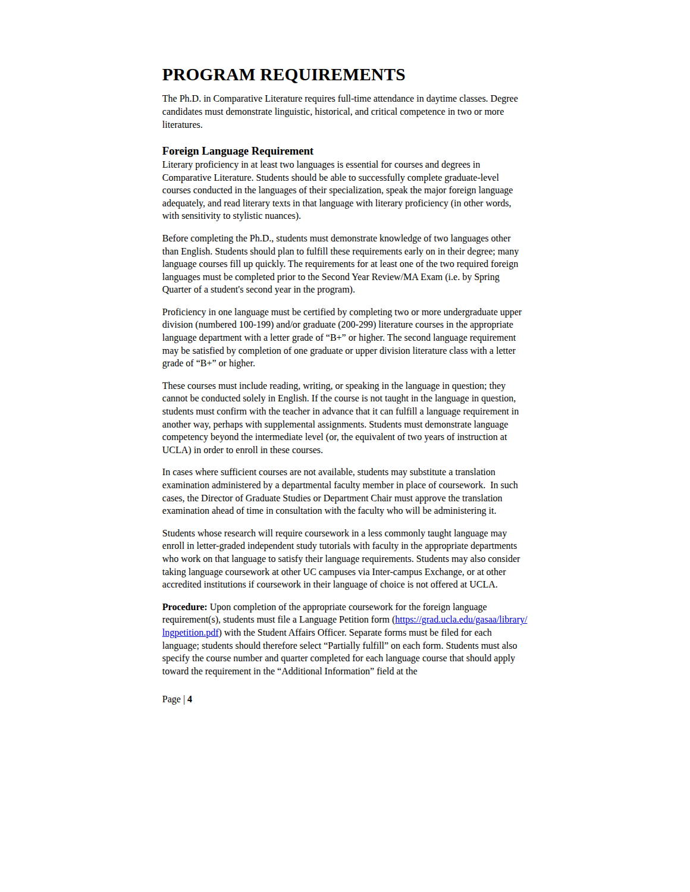PROGRAM REQUIREMENTS
The Ph.D. in Comparative Literature requires full-time attendance in daytime classes. Degree candidates must demonstrate linguistic, historical, and critical competence in two or more literatures.
Foreign Language Requirement
Literary proficiency in at least two languages is essential for courses and degrees in Comparative Literature. Students should be able to successfully complete graduate-level courses conducted in the languages of their specialization, speak the major foreign language adequately, and read literary texts in that language with literary proficiency (in other words, with sensitivity to stylistic nuances).
Before completing the Ph.D., students must demonstrate knowledge of two languages other than English. Students should plan to fulfill these requirements early on in their degree; many language courses fill up quickly. The requirements for at least one of the two required foreign languages must be completed prior to the Second Year Review/MA Exam (i.e. by Spring Quarter of a student's second year in the program).
Proficiency in one language must be certified by completing two or more undergraduate upper division (numbered 100-199) and/or graduate (200-299) literature courses in the appropriate language department with a letter grade of “B+” or higher. The second language requirement may be satisfied by completion of one graduate or upper division literature class with a letter grade of “B+” or higher.
These courses must include reading, writing, or speaking in the language in question; they cannot be conducted solely in English. If the course is not taught in the language in question, students must confirm with the teacher in advance that it can fulfill a language requirement in another way, perhaps with supplemental assignments. Students must demonstrate language competency beyond the intermediate level (or, the equivalent of two years of instruction at UCLA) in order to enroll in these courses.
In cases where sufficient courses are not available, students may substitute a translation examination administered by a departmental faculty member in place of coursework. In such cases, the Director of Graduate Studies or Department Chair must approve the translation examination ahead of time in consultation with the faculty who will be administering it.
Students whose research will require coursework in a less commonly taught language may enroll in letter-graded independent study tutorials with faculty in the appropriate departments who work on that language to satisfy their language requirements. Students may also consider taking language coursework at other UC campuses via Inter-campus Exchange, or at other accredited institutions if coursework in their language of choice is not offered at UCLA.
Procedure: Upon completion of the appropriate coursework for the foreign language requirement(s), students must file a Language Petition form (https://grad.ucla.edu/gasaa/library/lngpetition.pdf) with the Student Affairs Officer. Separate forms must be filed for each language; students should therefore select “Partially fulfill” on each form. Students must also specify the course number and quarter completed for each language course that should apply toward the requirement in the “Additional Information” field at the
Page | 4